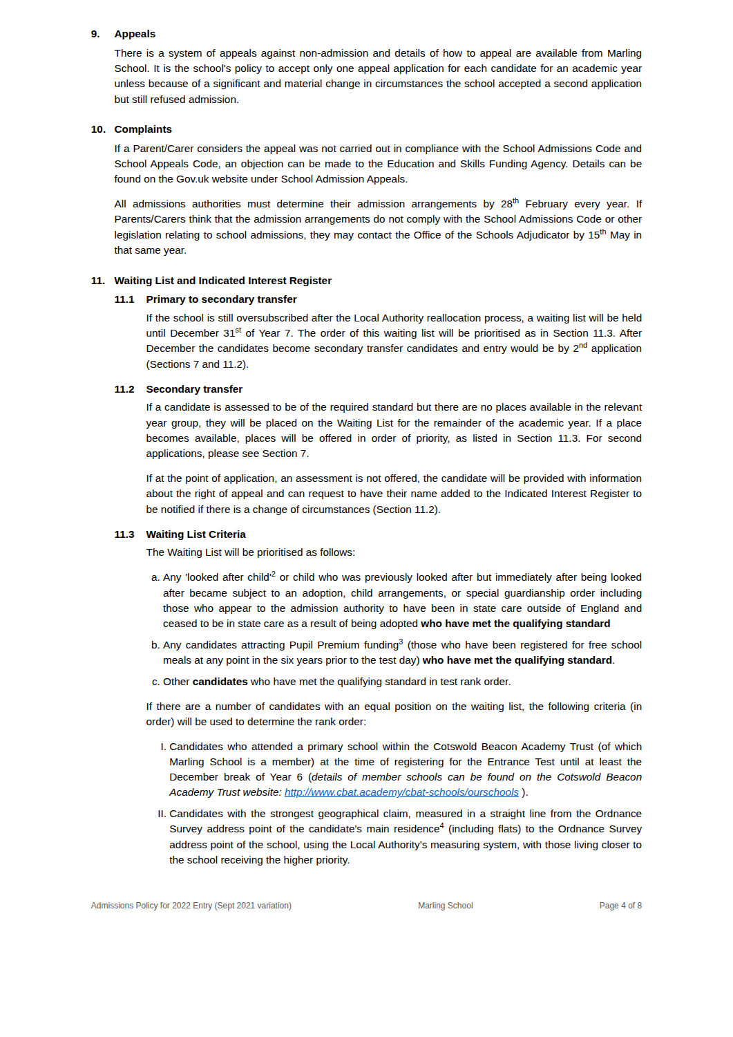9.
Appeals
There is a system of appeals against non-admission and details of how to appeal are available from Marling School. It is the school's policy to accept only one appeal application for each candidate for an academic year unless because of a significant and material change in circumstances the school accepted a second application but still refused admission.
10.
Complaints
If a Parent/Carer considers the appeal was not carried out in compliance with the School Admissions Code and School Appeals Code, an objection can be made to the Education and Skills Funding Agency. Details can be found on the Gov.uk website under School Admission Appeals.
All admissions authorities must determine their admission arrangements by 28th February every year. If Parents/Carers think that the admission arrangements do not comply with the School Admissions Code or other legislation relating to school admissions, they may contact the Office of the Schools Adjudicator by 15th May in that same year.
11.
Waiting List and Indicated Interest Register
11.1 Primary to secondary transfer
If the school is still oversubscribed after the Local Authority reallocation process, a waiting list will be held until December 31st of Year 7. The order of this waiting list will be prioritised as in Section 11.3. After December the candidates become secondary transfer candidates and entry would be by 2nd application (Sections 7 and 11.2).
11.2 Secondary transfer
If a candidate is assessed to be of the required standard but there are no places available in the relevant year group, they will be placed on the Waiting List for the remainder of the academic year. If a place becomes available, places will be offered in order of priority, as listed in Section 11.3. For second applications, please see Section 7.
If at the point of application, an assessment is not offered, the candidate will be provided with information about the right of appeal and can request to have their name added to the Indicated Interest Register to be notified if there is a change of circumstances (Section 11.2).
11.3 Waiting List Criteria
The Waiting List will be prioritised as follows:
Any 'looked after child'2 or child who was previously looked after but immediately after being looked after became subject to an adoption, child arrangements, or special guardianship order including those who appear to the admission authority to have been in state care outside of England and ceased to be in state care as a result of being adopted who have met the qualifying standard
Any candidates attracting Pupil Premium funding3 (those who have been registered for free school meals at any point in the six years prior to the test day) who have met the qualifying standard.
Other candidates who have met the qualifying standard in test rank order.
If there are a number of candidates with an equal position on the waiting list, the following criteria (in order) will be used to determine the rank order:
Candidates who attended a primary school within the Cotswold Beacon Academy Trust (of which Marling School is a member) at the time of registering for the Entrance Test until at least the December break of Year 6 (details of member schools can be found on the Cotswold Beacon Academy Trust website: http://www.cbat.academy/cbat-schools/ourschools ).
Candidates with the strongest geographical claim, measured in a straight line from the Ordnance Survey address point of the candidate's main residence4 (including flats) to the Ordnance Survey address point of the school, using the Local Authority's measuring system, with those living closer to the school receiving the higher priority.
Admissions Policy for 2022 Entry (Sept 2021 variation) Marling School Page 4 of 8